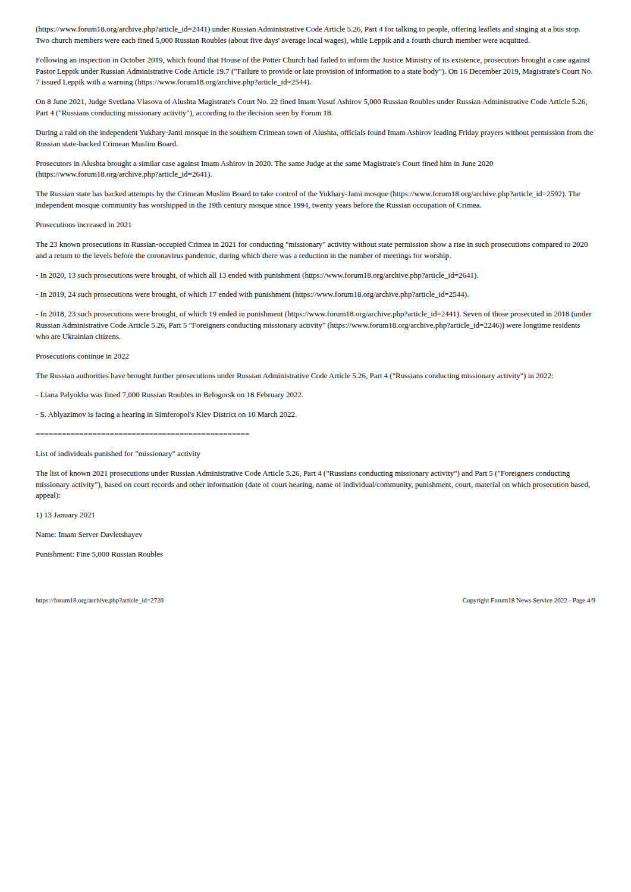(https://www.forum18.org/archive.php?article_id=2441) under Russian Administrative Code Article 5.26, Part 4 for talking to people, offering leaflets and singing at a bus stop. Two church members were each fined 5,000 Russian Roubles (about five days' average local wages), while Leppik and a fourth church member were acquitted.
Following an inspection in October 2019, which found that House of the Potter Church had failed to inform the Justice Ministry of its existence, prosecutors brought a case against Pastor Leppik under Russian Administrative Code Article 19.7 ("Failure to provide or late provision of information to a state body"). On 16 December 2019, Magistrate's Court No. 7 issued Leppik with a warning (https://www.forum18.org/archive.php?article_id=2544).
On 8 June 2021, Judge Svetlana Vlasova of Alushta Magistrate's Court No. 22 fined Imam Yusuf Ashirov 5,000 Russian Roubles under Russian Administrative Code Article 5.26, Part 4 ("Russians conducting missionary activity"), according to the decision seen by Forum 18.
During a raid on the independent Yukhary-Jami mosque in the southern Crimean town of Alushta, officials found Imam Ashirov leading Friday prayers without permission from the Russian state-backed Crimean Muslim Board.
Prosecutors in Alushta brought a similar case against Imam Ashirov in 2020. The same Judge at the same Magistrate's Court fined him in June 2020 (https://www.forum18.org/archive.php?article_id=2641).
The Russian state has backed attempts by the Crimean Muslim Board to take control of the Yukhary-Jami mosque (https://www.forum18.org/archive.php?article_id=2592). The independent mosque community has worshipped in the 19th century mosque since 1994, twenty years before the Russian occupation of Crimea.
Prosecutions increased in 2021
The 23 known prosecutions in Russian-occupied Crimea in 2021 for conducting "missionary" activity without state permission show a rise in such prosecutions compared to 2020 and a return to the levels before the coronavirus pandemic, during which there was a reduction in the number of meetings for worship.
- In 2020, 13 such prosecutions were brought, of which all 13 ended with punishment (https://www.forum18.org/archive.php?article_id=2641).
- In 2019, 24 such prosecutions were brought, of which 17 ended with punishment (https://www.forum18.org/archive.php?article_id=2544).
- In 2018, 23 such prosecutions were brought, of which 19 ended in punishment (https://www.forum18.org/archive.php?article_id=2441). Seven of those prosecuted in 2018 (under Russian Administrative Code Article 5.26, Part 5 "Foreigners conducting missionary activity" (https://www.forum18.org/archive.php?article_id=2246)) were longtime residents who are Ukrainian citizens.
Prosecutions continue in 2022
The Russian authorities have brought further prosecutions under Russian Administrative Code Article 5.26, Part 4 ("Russians conducting missionary activity") in 2022:
- Liana Palyokha was fined 7,000 Russian Roubles in Belogorsk on 18 February 2022.
- S. Ablyazimov is facing a hearing in Simferopol's Kiev District on 10 March 2022.
=================================================
List of individuals punished for "missionary" activity
The list of known 2021 prosecutions under Russian Administrative Code Article 5.26, Part 4 ("Russians conducting missionary activity") and Part 5 ("Foreigners conducting missionary activity"), based on court records and other information (date of court hearing, name of individual/community, punishment, court, material on which prosecution based, appeal):
1) 13 January 2021
Name: Imam Server Davletshayev
Punishment: Fine 5,000 Russian Roubles
https://forum18.org/archive.php?article_id=2720 Copyright Forum18 News Service 2022 - Page 4/9